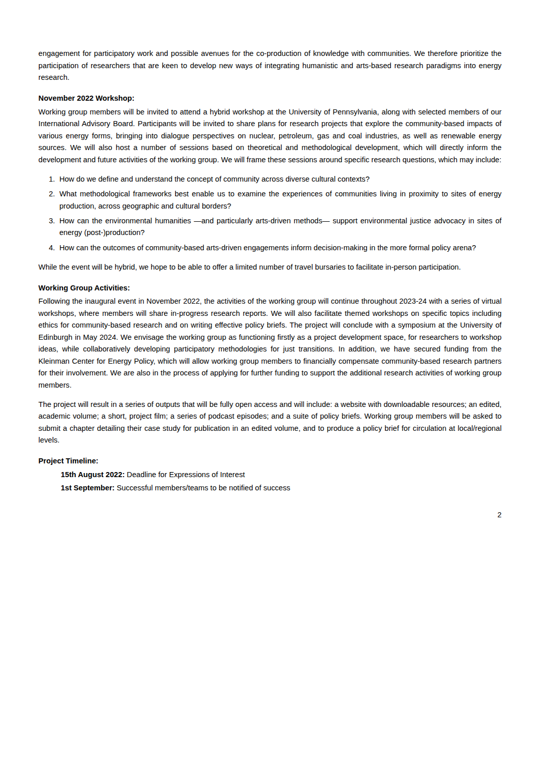engagement for participatory work and possible avenues for the co-production of knowledge with communities. We therefore prioritize the participation of researchers that are keen to develop new ways of integrating humanistic and arts-based research paradigms into energy research.
November 2022 Workshop:
Working group members will be invited to attend a hybrid workshop at the University of Pennsylvania, along with selected members of our International Advisory Board. Participants will be invited to share plans for research projects that explore the community-based impacts of various energy forms, bringing into dialogue perspectives on nuclear, petroleum, gas and coal industries, as well as renewable energy sources. We will also host a number of sessions based on theoretical and methodological development, which will directly inform the development and future activities of the working group. We will frame these sessions around specific research questions, which may include:
How do we define and understand the concept of community across diverse cultural contexts?
What methodological frameworks best enable us to examine the experiences of communities living in proximity to sites of energy production, across geographic and cultural borders?
How can the environmental humanities —and particularly arts-driven methods— support environmental justice advocacy in sites of energy (post-)production?
How can the outcomes of community-based arts-driven engagements inform decision-making in the more formal policy arena?
While the event will be hybrid, we hope to be able to offer a limited number of travel bursaries to facilitate in-person participation.
Working Group Activities:
Following the inaugural event in November 2022, the activities of the working group will continue throughout 2023-24 with a series of virtual workshops, where members will share in-progress research reports. We will also facilitate themed workshops on specific topics including ethics for community-based research and on writing effective policy briefs. The project will conclude with a symposium at the University of Edinburgh in May 2024. We envisage the working group as functioning firstly as a project development space, for researchers to workshop ideas, while collaboratively developing participatory methodologies for just transitions. In addition, we have secured funding from the Kleinman Center for Energy Policy, which will allow working group members to financially compensate community-based research partners for their involvement. We are also in the process of applying for further funding to support the additional research activities of working group members.
The project will result in a series of outputs that will be fully open access and will include: a website with downloadable resources; an edited, academic volume; a short, project film; a series of podcast episodes; and a suite of policy briefs. Working group members will be asked to submit a chapter detailing their case study for publication in an edited volume, and to produce a policy brief for circulation at local/regional levels.
Project Timeline:
15th August 2022: Deadline for Expressions of Interest
1st September: Successful members/teams to be notified of success
2